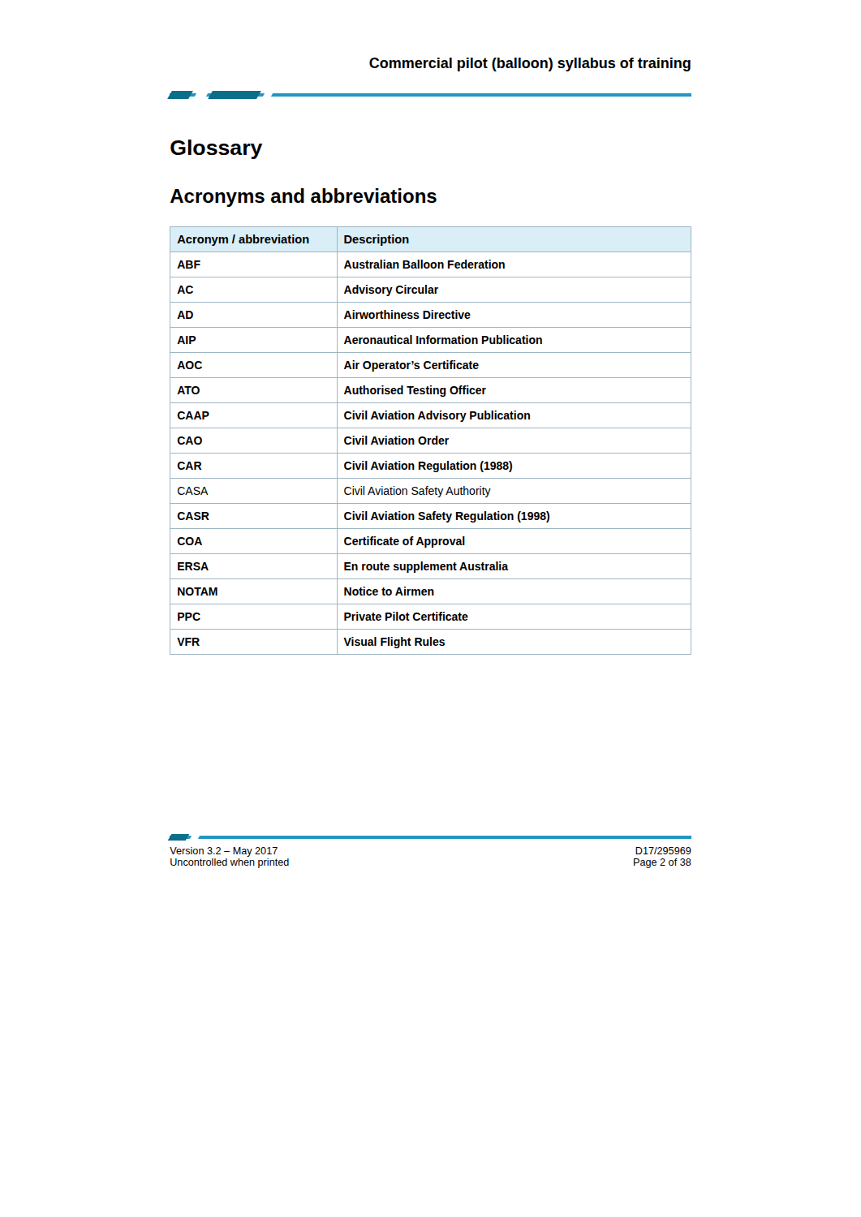Commercial pilot (balloon) syllabus of training
Glossary
Acronyms and abbreviations
| Acronym / abbreviation | Description |
| --- | --- |
| ABF | Australian Balloon Federation |
| AC | Advisory Circular |
| AD | Airworthiness Directive |
| AIP | Aeronautical Information Publication |
| AOC | Air Operator’s Certificate |
| ATO | Authorised Testing Officer |
| CAAP | Civil Aviation Advisory Publication |
| CAO | Civil Aviation Order |
| CAR | Civil Aviation Regulation (1988) |
| CASA | Civil Aviation Safety Authority |
| CASR | Civil Aviation Safety Regulation (1998) |
| COA | Certificate of Approval |
| ERSA | En route supplement Australia |
| NOTAM | Notice to Airmen |
| PPC | Private Pilot Certificate |
| VFR | Visual Flight Rules |
Version 3.2 – May 2017 D17/295969
Uncontrolled when printed Page 2 of 38